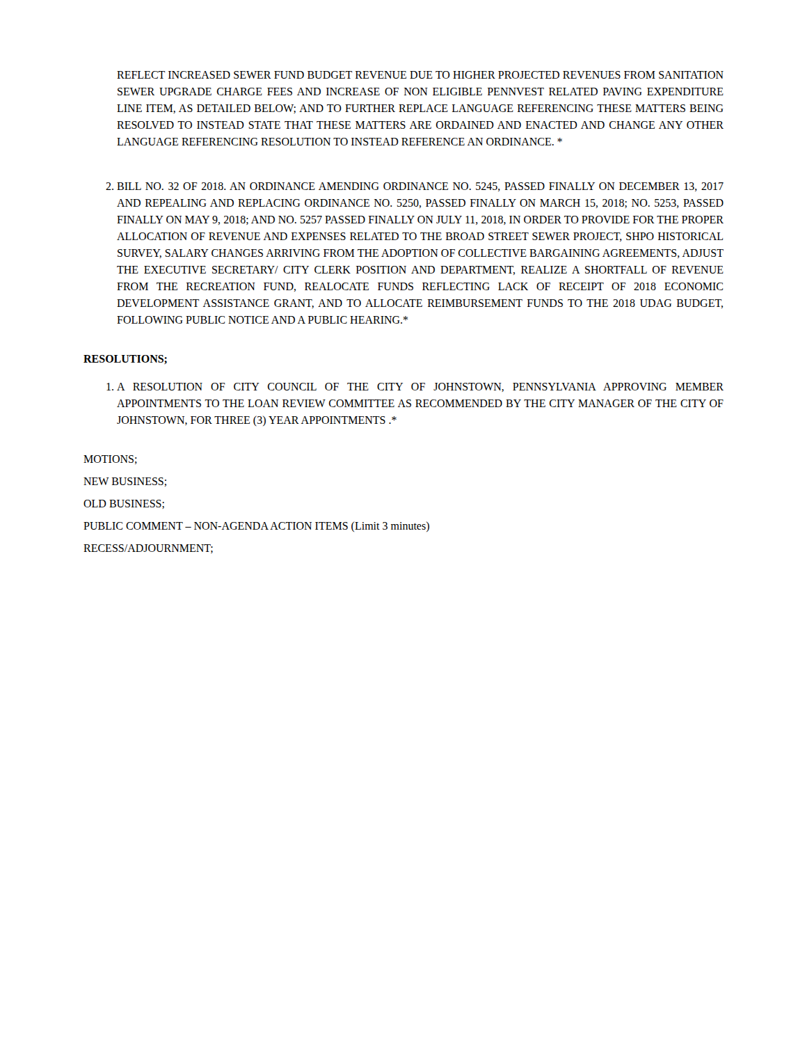REFLECT INCREASED SEWER FUND BUDGET REVENUE DUE TO HIGHER PROJECTED REVENUES FROM SANITATION SEWER UPGRADE CHARGE FEES AND INCREASE OF NON ELIGIBLE PENNVEST RELATED PAVING EXPENDITURE LINE ITEM, AS DETAILED BELOW; AND TO FURTHER REPLACE LANGUAGE REFERENCING THESE MATTERS BEING RESOLVED TO INSTEAD STATE THAT THESE MATTERS ARE ORDAINED AND ENACTED AND CHANGE ANY OTHER LANGUAGE REFERENCING RESOLUTION TO INSTEAD REFERENCE AN ORDINANCE. *
BILL NO. 32 OF 2018. AN ORDINANCE AMENDING ORDINANCE NO. 5245, PASSED FINALLY ON DECEMBER 13, 2017 AND REPEALING AND REPLACING ORDINANCE NO. 5250, PASSED FINALLY ON MARCH 15, 2018; NO. 5253, PASSED FINALLY ON MAY 9, 2018; AND NO. 5257 PASSED FINALLY ON JULY 11, 2018, IN ORDER TO PROVIDE FOR THE PROPER ALLOCATION OF REVENUE AND EXPENSES RELATED TO THE BROAD STREET SEWER PROJECT, SHPO HISTORICAL SURVEY, SALARY CHANGES ARRIVING FROM THE ADOPTION OF COLLECTIVE BARGAINING AGREEMENTS, ADJUST THE EXECUTIVE SECRETARY/ CITY CLERK POSITION AND DEPARTMENT, REALIZE A SHORTFALL OF REVENUE FROM THE RECREATION FUND, REALOCATE FUNDS REFLECTING LACK OF RECEIPT OF 2018 ECONOMIC DEVELOPMENT ASSISTANCE GRANT, AND TO ALLOCATE REIMBURSEMENT FUNDS TO THE 2018 UDAG BUDGET, FOLLOWING PUBLIC NOTICE AND A PUBLIC HEARING.*
RESOLUTIONS;
A RESOLUTION OF CITY COUNCIL OF THE CITY OF JOHNSTOWN, PENNSYLVANIA APPROVING MEMBER APPOINTMENTS TO THE LOAN REVIEW COMMITTEE AS RECOMMENDED BY THE CITY MANAGER OF THE CITY OF JOHNSTOWN, FOR THREE (3) YEAR APPOINTMENTS .*
MOTIONS;
NEW BUSINESS;
OLD BUSINESS;
PUBLIC COMMENT – NON-AGENDA ACTION ITEMS (Limit 3 minutes)
RECESS/ADJOURNMENT;